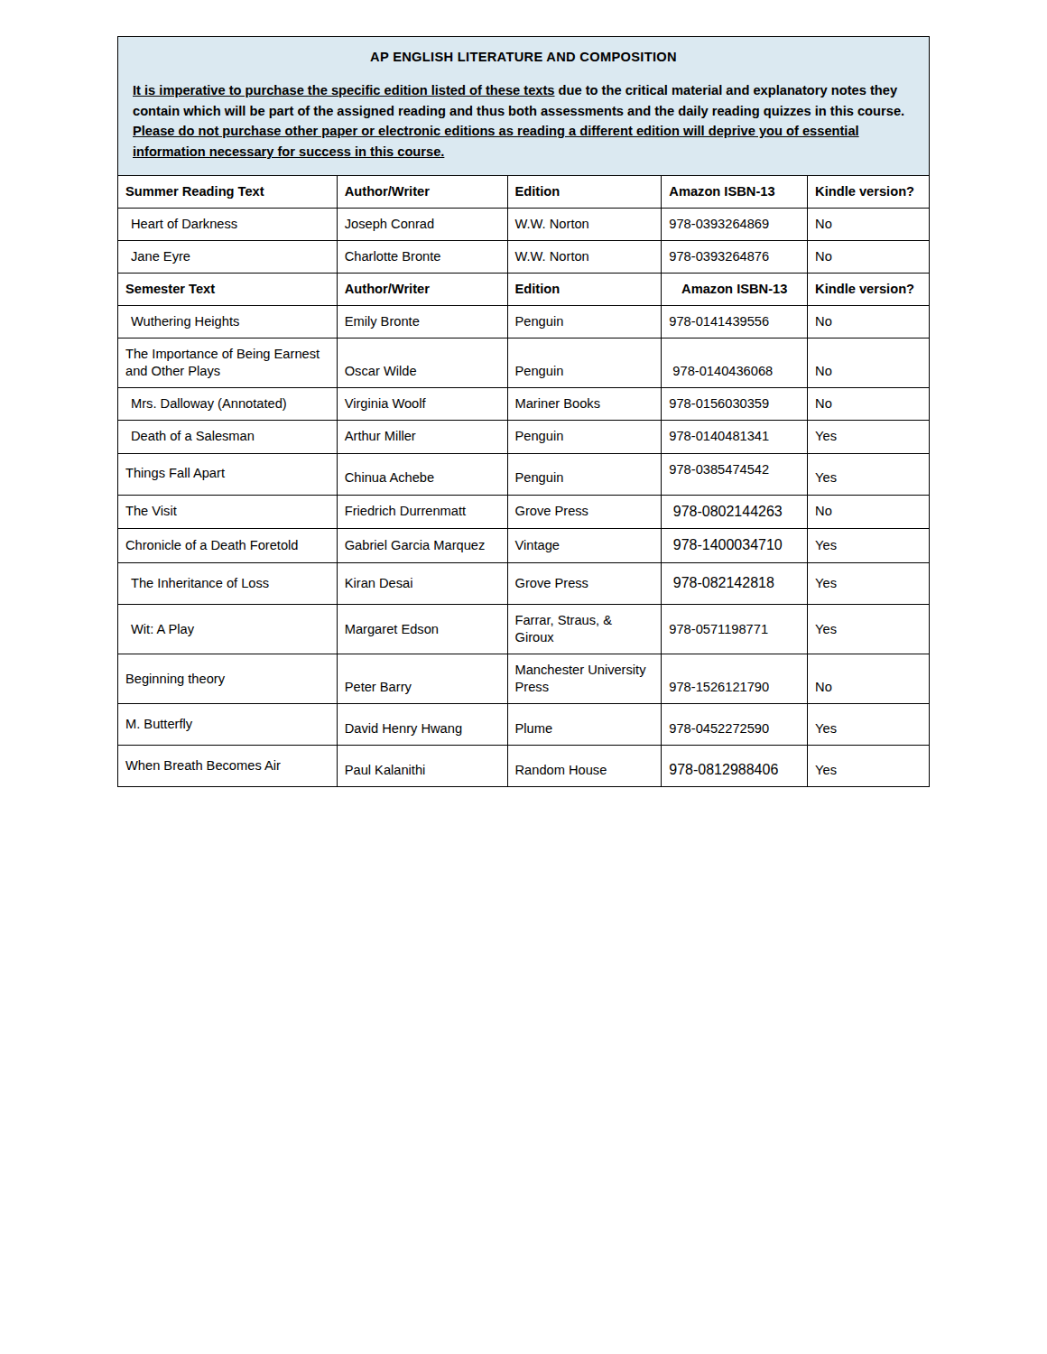AP ENGLISH LITERATURE AND COMPOSITION
It is imperative to purchase the specific edition listed of these texts due to the critical material and explanatory notes they contain which will be part of the assigned reading and thus both assessments and the daily reading quizzes in this course. Please do not purchase other paper or electronic editions as reading a different edition will deprive you of essential information necessary for success in this course.
| Summer Reading Text | Author/Writer | Edition | Amazon ISBN-13 | Kindle version? |
| --- | --- | --- | --- | --- |
| Heart of Darkness | Joseph Conrad | W.W. Norton | 978-0393264869 | No |
| Jane Eyre | Charlotte Bronte | W.W. Norton | 978-0393264876 | No |
| Semester Text | Author/Writer | Edition | Amazon ISBN-13 | Kindle version? |
| Wuthering Heights | Emily Bronte | Penguin | 978-0141439556 | No |
| The Importance of Being Earnest and Other Plays | Oscar Wilde | Penguin | 978-0140436068 | No |
| Mrs. Dalloway (Annotated) | Virginia Woolf | Mariner Books | 978-0156030359 | No |
| Death of a Salesman | Arthur Miller | Penguin | 978-0140481341 | Yes |
| Things Fall Apart | Chinua Achebe | Penguin | 978-0385474542 | Yes |
| The Visit | Friedrich Durrenmatt | Grove Press | 978-0802144263 | No |
| Chronicle of a Death Foretold | Gabriel Garcia Marquez | Vintage | 978-1400034710 | Yes |
| The Inheritance of Loss | Kiran Desai | Grove Press | 978-082142818 | Yes |
| Wit: A Play | Margaret Edson | Farrar, Straus, & Giroux | 978-0571198771 | Yes |
| Beginning theory | Peter Barry | Manchester University Press | 978-1526121790 | No |
| M. Butterfly | David Henry Hwang | Plume | 978-0452272590 | Yes |
| When Breath Becomes Air | Paul Kalanithi | Random House | 978-0812988406 | Yes |